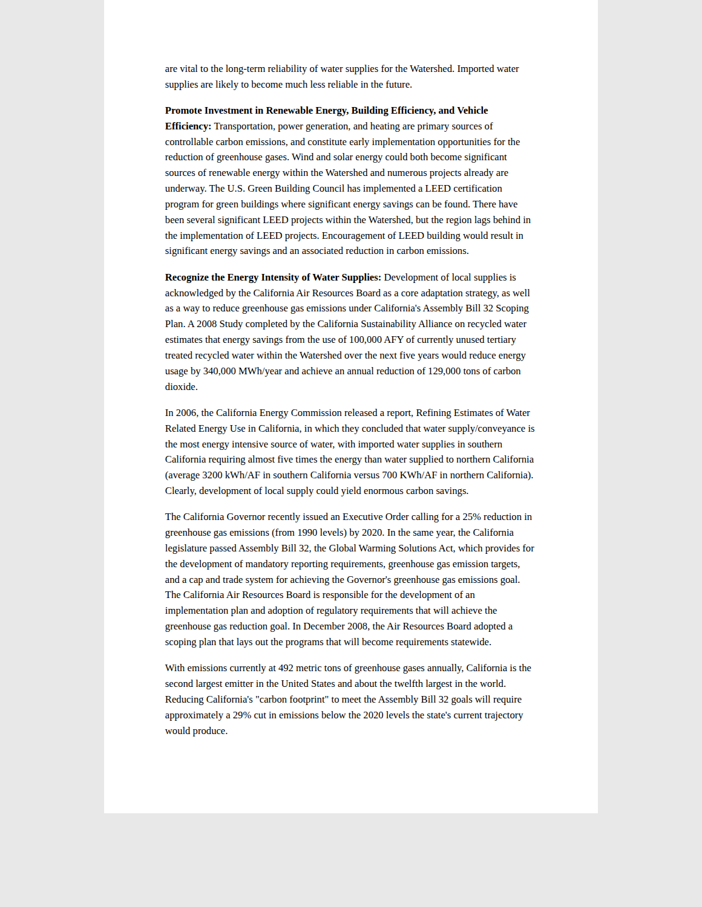are vital to the long-term reliability of water supplies for the Watershed. Imported water supplies are likely to become much less reliable in the future.
Promote Investment in Renewable Energy, Building Efficiency, and Vehicle Efficiency: Transportation, power generation, and heating are primary sources of controllable carbon emissions, and constitute early implementation opportunities for the reduction of greenhouse gases. Wind and solar energy could both become significant sources of renewable energy within the Watershed and numerous projects already are underway. The U.S. Green Building Council has implemented a LEED certification program for green buildings where significant energy savings can be found. There have been several significant LEED projects within the Watershed, but the region lags behind in the implementation of LEED projects. Encouragement of LEED building would result in significant energy savings and an associated reduction in carbon emissions.
Recognize the Energy Intensity of Water Supplies: Development of local supplies is acknowledged by the California Air Resources Board as a core adaptation strategy, as well as a way to reduce greenhouse gas emissions under California's Assembly Bill 32 Scoping Plan. A 2008 Study completed by the California Sustainability Alliance on recycled water estimates that energy savings from the use of 100,000 AFY of currently unused tertiary treated recycled water within the Watershed over the next five years would reduce energy usage by 340,000 MWh/year and achieve an annual reduction of 129,000 tons of carbon dioxide.
In 2006, the California Energy Commission released a report, Refining Estimates of Water Related Energy Use in California, in which they concluded that water supply/conveyance is the most energy intensive source of water, with imported water supplies in southern California requiring almost five times the energy than water supplied to northern California (average 3200 kWh/AF in southern California versus 700 KWh/AF in northern California). Clearly, development of local supply could yield enormous carbon savings.
The California Governor recently issued an Executive Order calling for a 25% reduction in greenhouse gas emissions (from 1990 levels) by 2020. In the same year, the California legislature passed Assembly Bill 32, the Global Warming Solutions Act, which provides for the development of mandatory reporting requirements, greenhouse gas emission targets, and a cap and trade system for achieving the Governor's greenhouse gas emissions goal. The California Air Resources Board is responsible for the development of an implementation plan and adoption of regulatory requirements that will achieve the greenhouse gas reduction goal. In December 2008, the Air Resources Board adopted a scoping plan that lays out the programs that will become requirements statewide.
With emissions currently at 492 metric tons of greenhouse gases annually, California is the second largest emitter in the United States and about the twelfth largest in the world. Reducing California's "carbon footprint" to meet the Assembly Bill 32 goals will require approximately a 29% cut in emissions below the 2020 levels the state's current trajectory would produce.